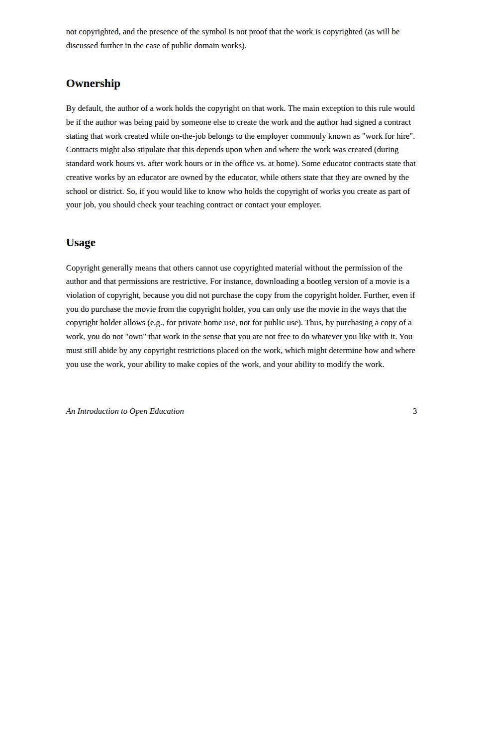not copyrighted, and the presence of the symbol is not proof that the work is copyrighted (as will be discussed further in the case of public domain works).
Ownership
By default, the author of a work holds the copyright on that work. The main exception to this rule would be if the author was being paid by someone else to create the work and the author had signed a contract stating that work created while on-the-job belongs to the employer commonly known as "work for hire". Contracts might also stipulate that this depends upon when and where the work was created (during standard work hours vs. after work hours or in the office vs. at home). Some educator contracts state that creative works by an educator are owned by the educator, while others state that they are owned by the school or district. So, if you would like to know who holds the copyright of works you create as part of your job, you should check your teaching contract or contact your employer.
Usage
Copyright generally means that others cannot use copyrighted material without the permission of the author and that permissions are restrictive. For instance, downloading a bootleg version of a movie is a violation of copyright, because you did not purchase the copy from the copyright holder. Further, even if you do purchase the movie from the copyright holder, you can only use the movie in the ways that the copyright holder allows (e.g., for private home use, not for public use). Thus, by purchasing a copy of a work, you do not "own" that work in the sense that you are not free to do whatever you like with it. You must still abide by any copyright restrictions placed on the work, which might determine how and where you use the work, your ability to make copies of the work, and your ability to modify the work.
An Introduction to Open Education 3